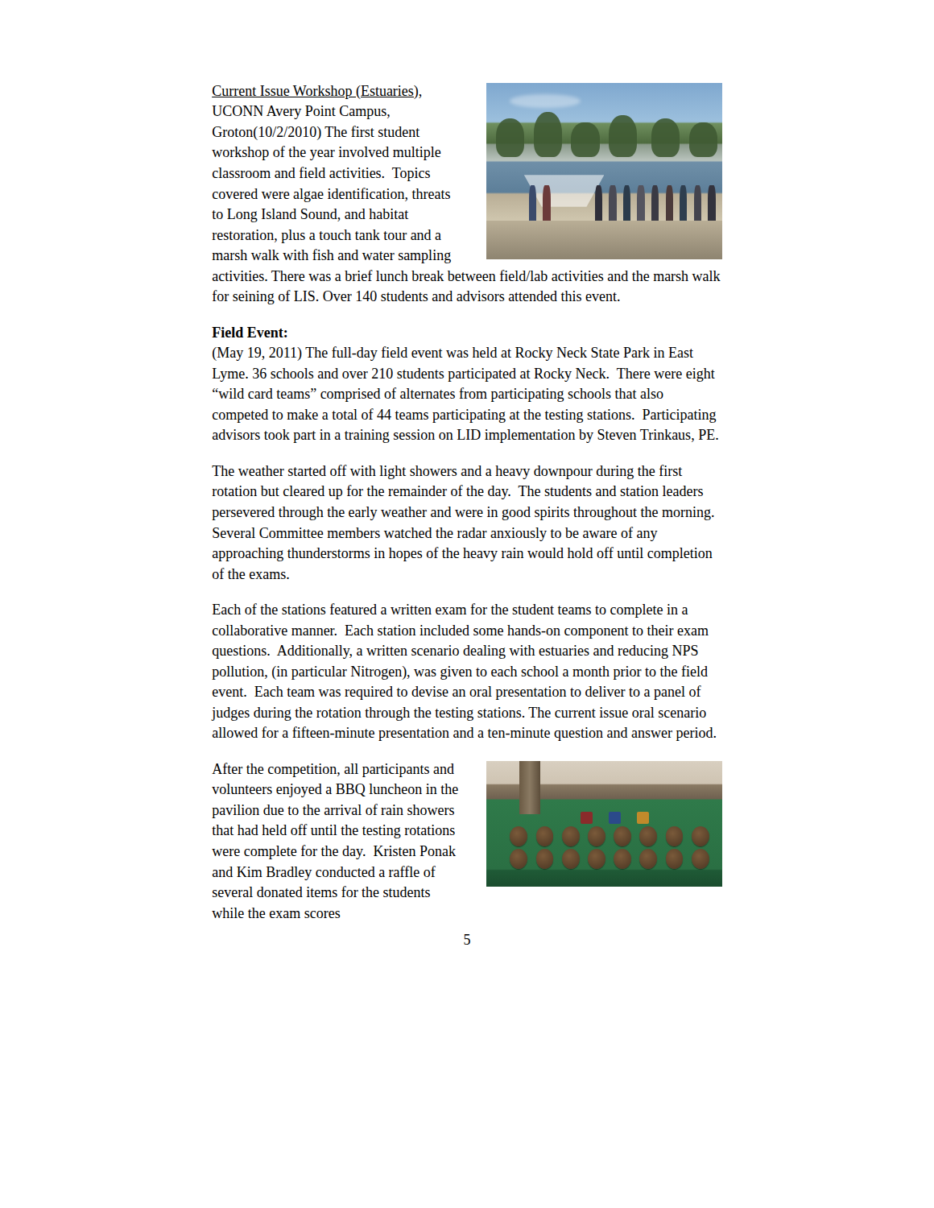Current Issue Workshop (Estuaries), UCONN Avery Point Campus, Groton(10/2/2010) The first student workshop of the year involved multiple classroom and field activities. Topics covered were algae identification, threats to Long Island Sound, and habitat restoration, plus a touch tank tour and a marsh walk with fish and water sampling activities. There was a brief lunch break between field/lab activities and the marsh walk for seining of LIS. Over 140 students and advisors attended this event.
Field Event:
(May 19, 2011) The full-day field event was held at Rocky Neck State Park in East Lyme. 36 schools and over 210 students participated at Rocky Neck. There were eight “wild card teams” comprised of alternates from participating schools that also competed to make a total of 44 teams participating at the testing stations. Participating advisors took part in a training session on LID implementation by Steven Trinkaus, PE.
The weather started off with light showers and a heavy downpour during the first rotation but cleared up for the remainder of the day. The students and station leaders persevered through the early weather and were in good spirits throughout the morning. Several Committee members watched the radar anxiously to be aware of any approaching thunderstorms in hopes of the heavy rain would hold off until completion of the exams.
Each of the stations featured a written exam for the student teams to complete in a collaborative manner. Each station included some hands-on component to their exam questions. Additionally, a written scenario dealing with estuaries and reducing NPS pollution, (in particular Nitrogen), was given to each school a month prior to the field event. Each team was required to devise an oral presentation to deliver to a panel of judges during the rotation through the testing stations. The current issue oral scenario allowed for a fifteen-minute presentation and a ten-minute question and answer period.
After the competition, all participants and volunteers enjoyed a BBQ luncheon in the pavilion due to the arrival of rain showers that had held off until the testing rotations were complete for the day. Kristen Ponak and Kim Bradley conducted a raffle of several donated items for the students while the exam scores
5